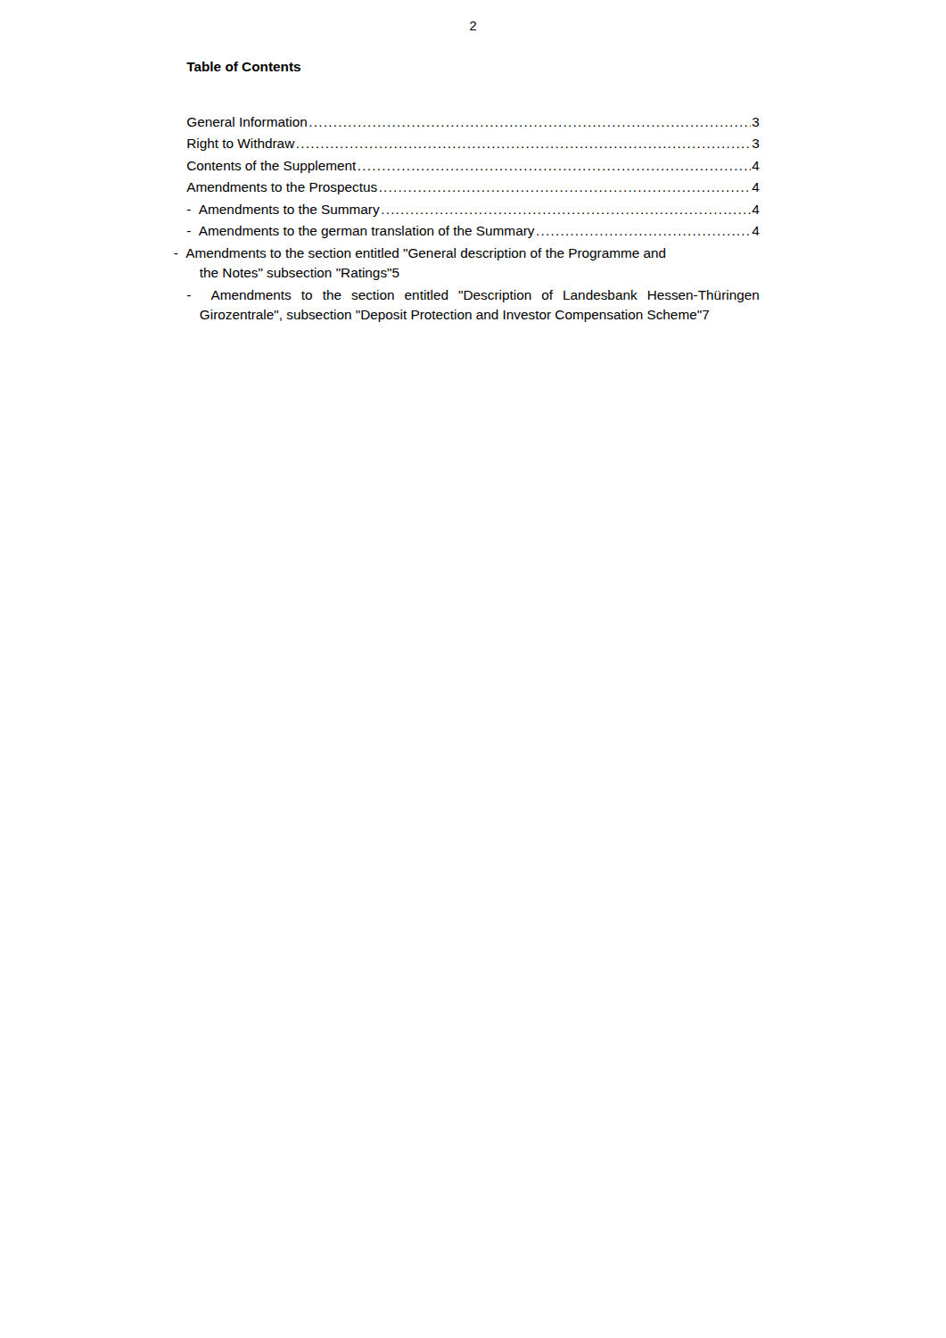2
Table of Contents
General Information 3
Right to Withdraw 3
Contents of the Supplement 4
Amendments to the Prospectus 4
- Amendments to the Summary 4
- Amendments to the german translation of the Summary 4
- Amendments to the section entitled "General description of the Programme and
the Notes" subsection "Ratings" 5
- Amendments to the section entitled "Description of Landesbank Hessen-Thüringen
Girozentrale", subsection "Deposit Protection and Investor Compensation Scheme" 7